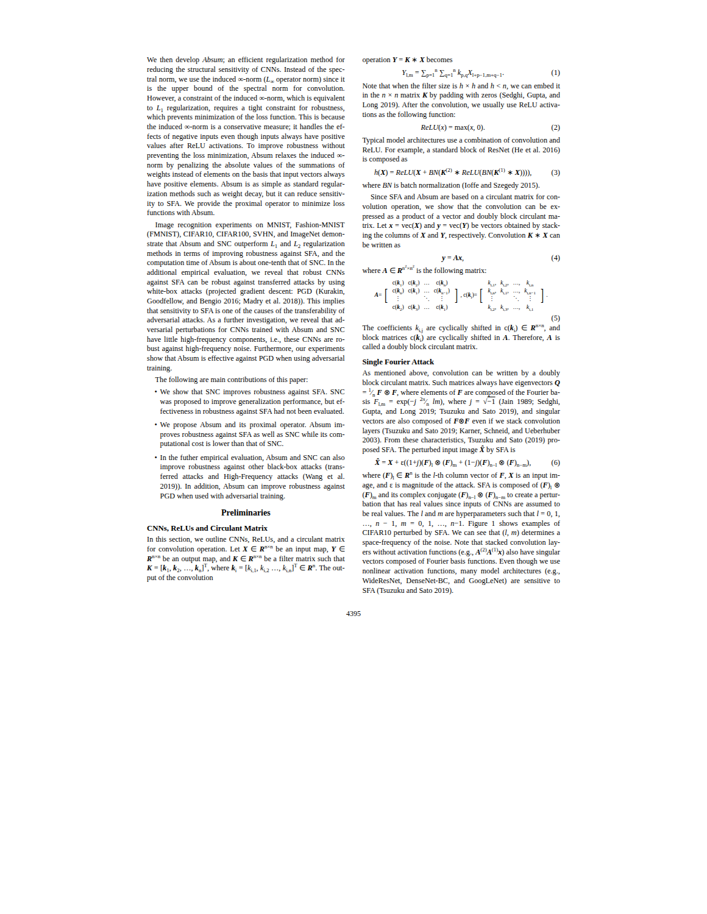We then develop Absum; an efficient regularization method for reducing the structural sensitivity of CNNs. Instead of the spectral norm, we use the induced ∞-norm (L∞ operator norm) since it is the upper bound of the spectral norm for convolution. However, a constraint of the induced ∞-norm, which is equivalent to L1 regularization, requires a tight constraint for robustness, which prevents minimization of the loss function. This is because the induced ∞-norm is a conservative measure; it handles the effects of negative inputs even though inputs always have positive values after ReLU activations. To improve robustness without preventing the loss minimization, Absum relaxes the induced ∞-norm by penalizing the absolute values of the summations of weights instead of elements on the basis that input vectors always have positive elements. Absum is as simple as standard regularization methods such as weight decay, but it can reduce sensitivity to SFA. We provide the proximal operator to minimize loss functions with Absum.
Image recognition experiments on MNIST, Fashion-MNIST (FMNIST), CIFAR10, CIFAR100, SVHN, and ImageNet demonstrate that Absum and SNC outperform L1 and L2 regularization methods in terms of improving robustness against SFA, and the computation time of Absum is about one-tenth that of SNC. In the additional empirical evaluation, we reveal that robust CNNs against SFA can be robust against transferred attacks by using white-box attacks (projected gradient descent: PGD (Kurakin, Goodfellow, and Bengio 2016; Madry et al. 2018)). This implies that sensitivity to SFA is one of the causes of the transferability of adversarial attacks. As a further investigation, we reveal that adversarial perturbations for CNNs trained with Absum and SNC have little high-frequency components, i.e., these CNNs are robust against high-frequency noise. Furthermore, our experiments show that Absum is effective against PGD when using adversarial training.
The following are main contributions of this paper:
We show that SNC improves robustness against SFA. SNC was proposed to improve generalization performance, but effectiveness in robustness against SFA had not been evaluated.
We propose Absum and its proximal operator. Absum improves robustness against SFA as well as SNC while its computational cost is lower than that of SNC.
In the futher empirical evaluation, Absum and SNC can also improve robustness against other black-box attacks (transferred attacks and High-Frequency attacks (Wang et al. 2019)). In addition, Absum can improve robustness against PGD when used with adversarial training.
Preliminaries
CNNs, ReLUs and Circulant Matrix
In this section, we outline CNNs, ReLUs, and a circulant matrix for convolution operation. Let X ∈ Rn×n be an input map, Y ∈ Rn×n be an output map, and K ∈ Rn×n be a filter matrix such that K = [k1, k2, …, kn]T, where ki = [ki,1, ki,2 …, ki,n]T ∈ Rn. The output of the convolution
operation Y = K ∗ X becomes
Yl,m = ∑p=1n ∑q=1n kp,qXl+p−1,m+q−1.
(1)
Note that when the filter size is h × h and h < n, we can embed it in the n × n matrix K by padding with zeros (Sedghi, Gupta, and Long 2019). After the convolution, we usually use ReLU activations as the following function:
ReLU(x) = max(x, 0).
(2)
Typical model architectures use a combination of convolution and ReLU. For example, a standard block of ResNet (He et al. 2016) is composed as
h(X) = ReLU(X + BN(K(2) ∗ ReLU(BN(K(1) ∗ X)))),
(3)
where BN is batch normalization (Ioffe and Szegedy 2015).
Since SFA and Absum are based on a circulant matrix for convolution operation, we show that the convolution can be expressed as a product of a vector and doubly block circulant matrix. Let x = vec(X) and y = vec(Y) be vectors obtained by stacking the columns of X and Y, respectively. Convolution K ∗ X can be written as
y = Ax,
(4)
where A ∈ Rn2×n2 is the following matrix:
A= [
| c( k 1 ) | c( k 2 ) | … | c( k n ) |
| c( k n ) | c( k 1 ) | … | c( k n−1 ) |
| ⋮ | | ⋱ | ⋮ |
| c( k 2 ) | c( k 3 ) | … | c( k 1 ) |
] , c(ki)= [
| k i,1 , | k i,2 , | …, | k i,n |
| k i,n , | k i,1 , | …, | k i,n−1 |
| ⋮ | | ⋱ | ⋮ |
| k i,2 , | k i,3 , | …, | k i,1 |
] .
(5)
The coefficients ki,j are cyclically shifted in c(ki) ∈ Rn×n, and block matrices c(ki) are cyclically shifted in A. Therefore, A is called a doubly block circulant matrix.
Single Fourier Attack
As mentioned above, convolution can be written by a doubly block circulant matrix. Such matrices always have eigenvectors Q = 1⁄n F ⊗ F, where elements of F are composed of the Fourier basis Fl,m = exp(−j 2π⁄n lm), where j = √−1 (Jain 1989; Sedghi, Gupta, and Long 2019; Tsuzuku and Sato 2019), and singular vectors are also composed of F⊗F even if we stack convolution layers (Tsuzuku and Sato 2019; Karner, Schneid, and Ueberhuber 2003). From these characteristics, Tsuzuku and Sato (2019) proposed SFA. The perturbed input image X̂ by SFA is
X̂ = X + ε((1+j)(F)l ⊗ (F)m + (1−j)(F)n−l ⊗ (F)n−m),
(6)
where (F)l ∈ Rn is the l-th column vector of F, X is an input image, and ε is magnitude of the attack. SFA is composed of (F)l ⊗ (F)m and its complex conjugate (F)n−l ⊗ (F)n−m to create a perturbation that has real values since inputs of CNNs are assumed to be real values. The l and m are hyperparameters such that l = 0, 1, …, n − 1, m = 0, 1, …, n−1. Figure 1 shows examples of CIFAR10 perturbed by SFA. We can see that (l, m) determines a space-frequency of the noise. Note that stacked convolution layers without activation functions (e.g., A(2)A(1)x) also have singular vectors composed of Fourier basis functions. Even though we use nonlinear activation functions, many model architectures (e.g., WideResNet, DenseNet-BC, and GoogLeNet) are sensitive to SFA (Tsuzuku and Sato 2019).
4395